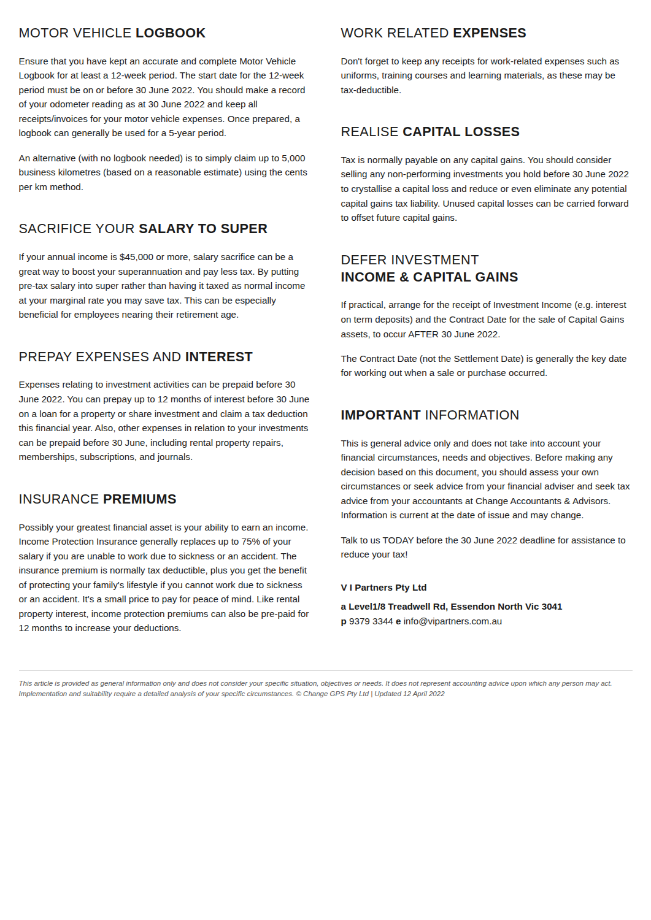MOTOR VEHICLE LOGBOOK
Ensure that you have kept an accurate and complete Motor Vehicle Logbook for at least a 12-week period. The start date for the 12-week period must be on or before 30 June 2022. You should make a record of your odometer reading as at 30 June 2022 and keep all receipts/invoices for your motor vehicle expenses. Once prepared, a logbook can generally be used for a 5-year period.
An alternative (with no logbook needed) is to simply claim up to 5,000 business kilometres (based on a reasonable estimate) using the cents per km method.
SACRIFICE YOUR SALARY TO SUPER
If your annual income is $45,000 or more, salary sacrifice can be a great way to boost your superannuation and pay less tax. By putting pre-tax salary into super rather than having it taxed as normal income at your marginal rate you may save tax. This can be especially beneficial for employees nearing their retirement age.
PREPAY EXPENSES AND INTEREST
Expenses relating to investment activities can be prepaid before 30 June 2022. You can prepay up to 12 months of interest before 30 June on a loan for a property or share investment and claim a tax deduction this financial year. Also, other expenses in relation to your investments can be prepaid before 30 June, including rental property repairs, memberships, subscriptions, and journals.
INSURANCE PREMIUMS
Possibly your greatest financial asset is your ability to earn an income. Income Protection Insurance generally replaces up to 75% of your salary if you are unable to work due to sickness or an accident. The insurance premium is normally tax deductible, plus you get the benefit of protecting your family's lifestyle if you cannot work due to sickness or an accident. It's a small price to pay for peace of mind. Like rental property interest, income protection premiums can also be pre-paid for 12 months to increase your deductions.
WORK RELATED EXPENSES
Don't forget to keep any receipts for work-related expenses such as uniforms, training courses and learning materials, as these may be tax-deductible.
REALISE CAPITAL LOSSES
Tax is normally payable on any capital gains. You should consider selling any non-performing investments you hold before 30 June 2022 to crystallise a capital loss and reduce or even eliminate any potential capital gains tax liability. Unused capital losses can be carried forward to offset future capital gains.
DEFER INVESTMENT
INCOME & CAPITAL GAINS
If practical, arrange for the receipt of Investment Income (e.g. interest on term deposits) and the Contract Date for the sale of Capital Gains assets, to occur AFTER 30 June 2022.
The Contract Date (not the Settlement Date) is generally the key date for working out when a sale or purchase occurred.
IMPORTANT INFORMATION
This is general advice only and does not take into account your financial circumstances, needs and objectives. Before making any decision based on this document, you should assess your own circumstances or seek advice from your financial adviser and seek tax advice from your accountants at Change Accountants & Advisors. Information is current at the date of issue and may change.
Talk to us TODAY before the 30 June 2022 deadline for assistance to reduce your tax!
V I Partners Pty Ltd
a Level1/8 Treadwell Rd, Essendon North Vic 3041
p 9379 3344 e info@vipartners.com.au
This article is provided as general information only and does not consider your specific situation, objectives or needs. It does not represent accounting advice upon which any person may act. Implementation and suitability require a detailed analysis of your specific circumstances. © Change GPS Pty Ltd | Updated 12 April 2022